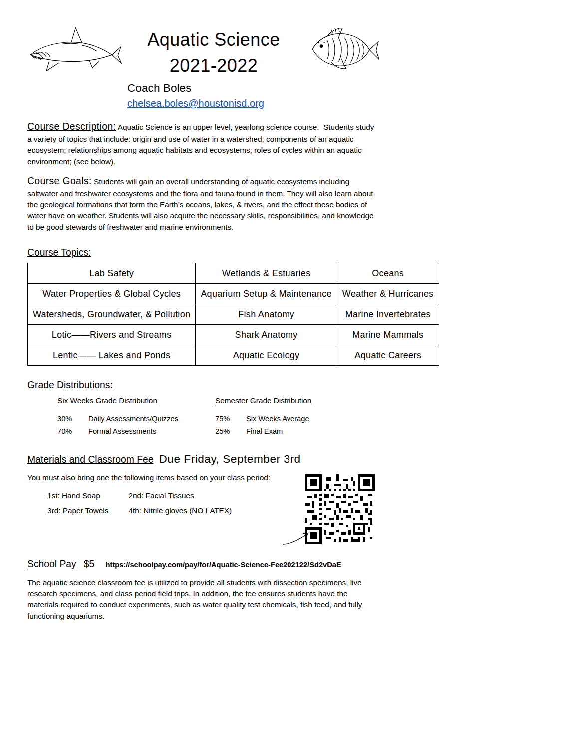Aquatic Science 2021-2022
Coach Boles
chelsea.boles@houstonisd.org
Course Description: Aquatic Science is an upper level, yearlong science course. Students study a variety of topics that include: origin and use of water in a watershed; components of an aquatic ecosystem; relationships among aquatic habitats and ecosystems; roles of cycles within an aquatic environment; (see below).
Course Goals: Students will gain an overall understanding of aquatic ecosystems including saltwater and freshwater ecosystems and the flora and fauna found in them. They will also learn about the geological formations that form the Earth’s oceans, lakes, & rivers, and the effect these bodies of water have on weather. Students will also acquire the necessary skills, responsibilities, and knowledge to be good stewards of freshwater and marine environments.
Course Topics:
| Lab Safety | Wetlands & Estuaries | Oceans |
| Water Properties & Global Cycles | Aquarium Setup & Maintenance | Weather & Hurricanes |
| Watersheds, Groundwater, & Pollution | Fish Anatomy | Marine Invertebrates |
| Lotic——Rivers and Streams | Shark Anatomy | Marine Mammals |
| Lentic—— Lakes and Ponds | Aquatic Ecology | Aquatic Careers |
Grade Distributions:
Six Weeks Grade Distribution
| 30% | Daily Assessments/Quizzes |
| 70% | Formal Assessments |
Semester Grade Distribution
| 75% | Six Weeks Average |
| 25% | Final Exam |
Materials and Classroom Fee Due Friday, September 3rd
You must also bring one the following items based on your class period:
| 1st: Hand Soap | 2nd: Facial Tissues |
| 3rd: Paper Towels | 4th: Nitrile gloves (NO LATEX) |
School Pay $5 https://schoolpay.com/pay/for/Aquatic-Science-Fee202122/Sd2vDaE
The aquatic science classroom fee is utilized to provide all students with dissection specimens, live research specimens, and class period field trips. In addition, the fee ensures students have the materials required to conduct experiments, such as water quality test chemicals, fish feed, and fully functioning aquariums.